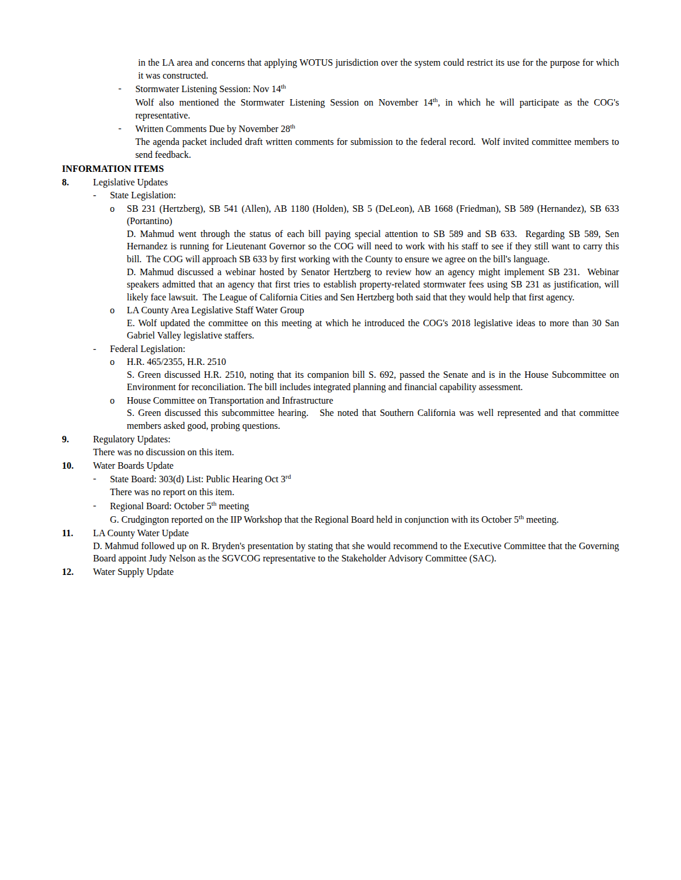in the LA area and concerns that applying WOTUS jurisdiction over the system could restrict its use for the purpose for which it was constructed.
-
Stormwater Listening Session: Nov 14th
Wolf also mentioned the Stormwater Listening Session on November 14th, in which he will participate as the COG's representative.
-
Written Comments Due by November 28th
The agenda packet included draft written comments for submission to the federal record. Wolf invited committee members to send feedback.
INFORMATION ITEMS
8.
Legislative Updates
-
State Legislation:
o
SB 231 (Hertzberg), SB 541 (Allen), AB 1180 (Holden), SB 5 (DeLeon), AB 1668 (Friedman), SB 589 (Hernandez), SB 633 (Portantino)
D. Mahmud went through the status of each bill paying special attention to SB 589 and SB 633. Regarding SB 589, Sen Hernandez is running for Lieutenant Governor so the COG will need to work with his staff to see if they still want to carry this bill. The COG will approach SB 633 by first working with the County to ensure we agree on the bill's language.
D. Mahmud discussed a webinar hosted by Senator Hertzberg to review how an agency might implement SB 231. Webinar speakers admitted that an agency that first tries to establish property-related stormwater fees using SB 231 as justification, will likely face lawsuit. The League of California Cities and Sen Hertzberg both said that they would help that first agency.
o
LA County Area Legislative Staff Water Group
E. Wolf updated the committee on this meeting at which he introduced the COG's 2018 legislative ideas to more than 30 San Gabriel Valley legislative staffers.
-
Federal Legislation:
o
H.R. 465/2355, H.R. 2510
S. Green discussed H.R. 2510, noting that its companion bill S. 692, passed the Senate and is in the House Subcommittee on Environment for reconciliation. The bill includes integrated planning and financial capability assessment.
o
House Committee on Transportation and Infrastructure
S. Green discussed this subcommittee hearing. She noted that Southern California was well represented and that committee members asked good, probing questions.
9.
Regulatory Updates:
There was no discussion on this item.
10.
Water Boards Update
-
State Board: 303(d) List: Public Hearing Oct 3rd
There was no report on this item.
-
Regional Board: October 5th meeting
G. Crudgington reported on the IIP Workshop that the Regional Board held in conjunction with its October 5th meeting.
11.
LA County Water Update
D. Mahmud followed up on R. Bryden's presentation by stating that she would recommend to the Executive Committee that the Governing Board appoint Judy Nelson as the SGVCOG representative to the Stakeholder Advisory Committee (SAC).
12.
Water Supply Update